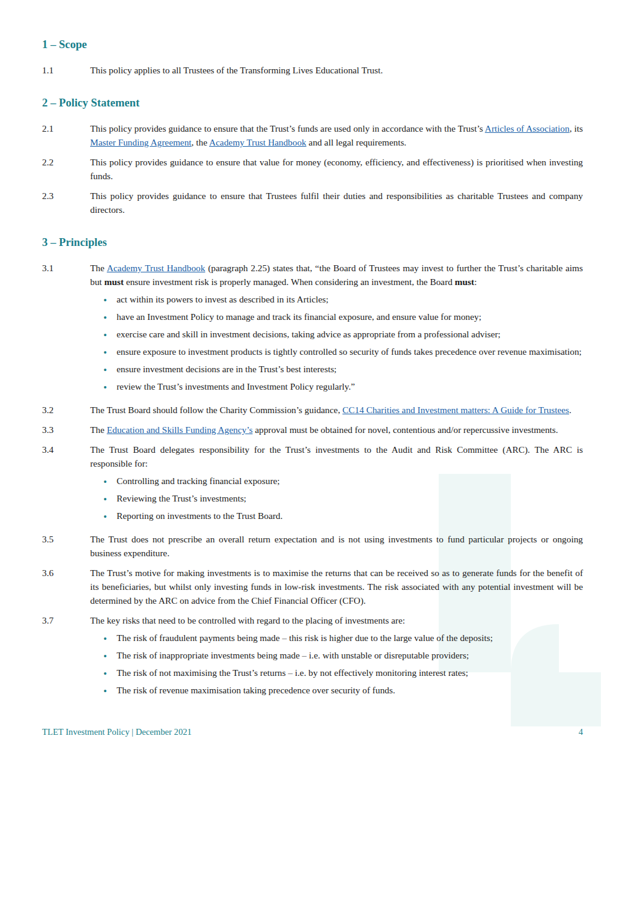1 – Scope
1.1
This policy applies to all Trustees of the Transforming Lives Educational Trust.
2 – Policy Statement
2.1
This policy provides guidance to ensure that the Trust’s funds are used only in accordance with the Trust’s Articles of Association, its Master Funding Agreement, the Academy Trust Handbook and all legal requirements.
2.2
This policy provides guidance to ensure that value for money (economy, efficiency, and effectiveness) is prioritised when investing funds.
2.3
This policy provides guidance to ensure that Trustees fulfil their duties and responsibilities as charitable Trustees and company directors.
3 – Principles
3.1
The Academy Trust Handbook (paragraph 2.25) states that, “the Board of Trustees may invest to further the Trust’s charitable aims but must ensure investment risk is properly managed. When considering an investment, the Board must:
act within its powers to invest as described in its Articles;
have an Investment Policy to manage and track its financial exposure, and ensure value for money;
exercise care and skill in investment decisions, taking advice as appropriate from a professional adviser;
ensure exposure to investment products is tightly controlled so security of funds takes precedence over revenue maximisation;
ensure investment decisions are in the Trust’s best interests;
review the Trust’s investments and Investment Policy regularly.”
3.2
The Trust Board should follow the Charity Commission’s guidance, CC14 Charities and Investment matters: A Guide for Trustees.
3.3
The Education and Skills Funding Agency’s approval must be obtained for novel, contentious and/or repercussive investments.
3.4
The Trust Board delegates responsibility for the Trust’s investments to the Audit and Risk Committee (ARC). The ARC is responsible for:
Controlling and tracking financial exposure;
Reviewing the Trust’s investments;
Reporting on investments to the Trust Board.
3.5
The Trust does not prescribe an overall return expectation and is not using investments to fund particular projects or ongoing business expenditure.
3.6
The Trust’s motive for making investments is to maximise the returns that can be received so as to generate funds for the benefit of its beneficiaries, but whilst only investing funds in low-risk investments. The risk associated with any potential investment will be determined by the ARC on advice from the Chief Financial Officer (CFO).
3.7
The key risks that need to be controlled with regard to the placing of investments are:
The risk of fraudulent payments being made – this risk is higher due to the large value of the deposits;
The risk of inappropriate investments being made – i.e. with unstable or disreputable providers;
The risk of not maximising the Trust’s returns – i.e. by not effectively monitoring interest rates;
The risk of revenue maximisation taking precedence over security of funds.
TLET Investment Policy | December 2021 4